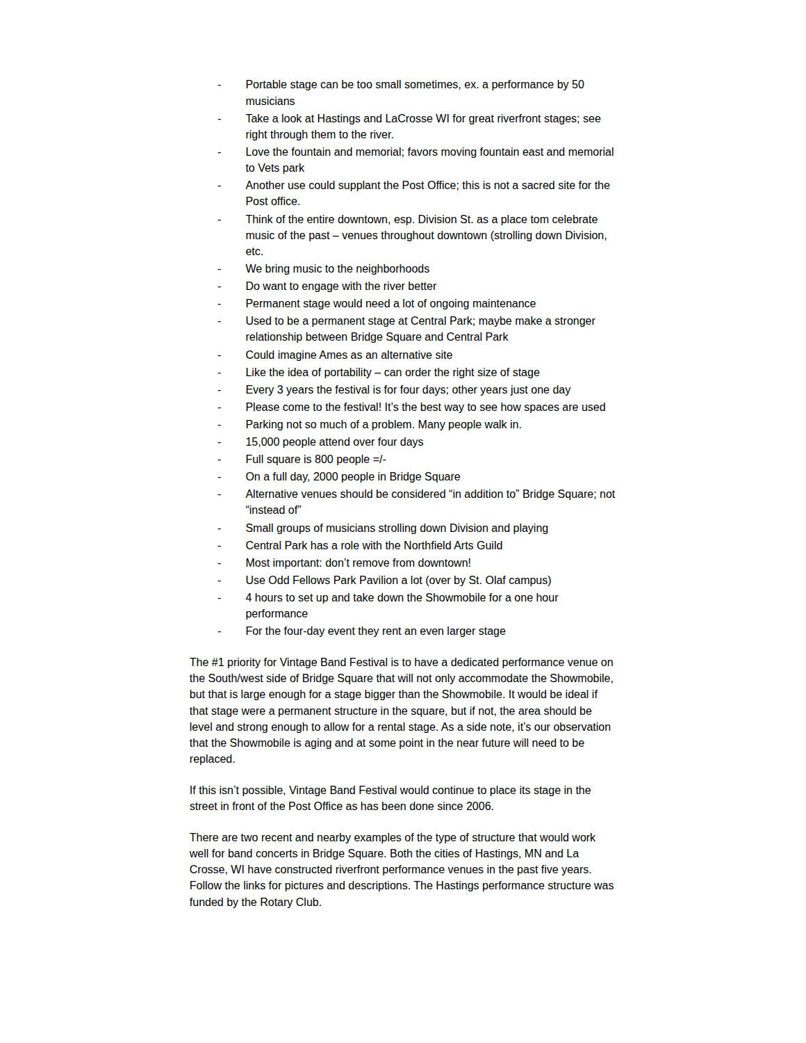Portable stage can be too small sometimes, ex. a performance by 50 musicians
Take a look at Hastings and LaCrosse WI for great riverfront stages; see right through them to the river.
Love the fountain and memorial; favors moving fountain east and memorial to Vets park
Another use could supplant the Post Office; this is not a sacred site for the Post office.
Think of the entire downtown, esp. Division St. as a place tom celebrate music of the past – venues throughout downtown (strolling down Division, etc.
We bring music to the neighborhoods
Do want to engage with the river better
Permanent stage would need a lot of ongoing maintenance
Used to be a permanent stage at Central Park; maybe make a stronger relationship between Bridge Square and Central Park
Could imagine Ames as an alternative site
Like the idea of portability – can order the right size of stage
Every 3 years the festival is for four days; other years just one day
Please come to the festival! It’s the best way to see how spaces are used
Parking not so much of a problem. Many people walk in.
15,000 people attend over four days
Full square is 800 people =/-
On a full day, 2000 people in Bridge Square
Alternative venues should be considered “in addition to” Bridge Square; not “instead of”
Small groups of musicians strolling down Division and playing
Central Park has a role with the Northfield Arts Guild
Most important: don’t remove from downtown!
Use Odd Fellows Park Pavilion a lot (over by St. Olaf campus)
4 hours to set up and take down the Showmobile for a one hour performance
For the four-day event they rent an even larger stage
The #1 priority for Vintage Band Festival is to have a dedicated performance venue on the South/west side of Bridge Square that will not only accommodate the Showmobile, but that is large enough for a stage bigger than the Showmobile. It would be ideal if that stage were a permanent structure in the square, but if not, the area should be level and strong enough to allow for a rental stage. As a side note, it’s our observation that the Showmobile is aging and at some point in the near future will need to be replaced.
If this isn’t possible, Vintage Band Festival would continue to place its stage in the street in front of the Post Office as has been done since 2006.
There are two recent and nearby examples of the type of structure that would work well for band concerts in Bridge Square. Both the cities of Hastings, MN and La Crosse, WI have constructed riverfront performance venues in the past five years. Follow the links for pictures and descriptions. The Hastings performance structure was funded by the Rotary Club.